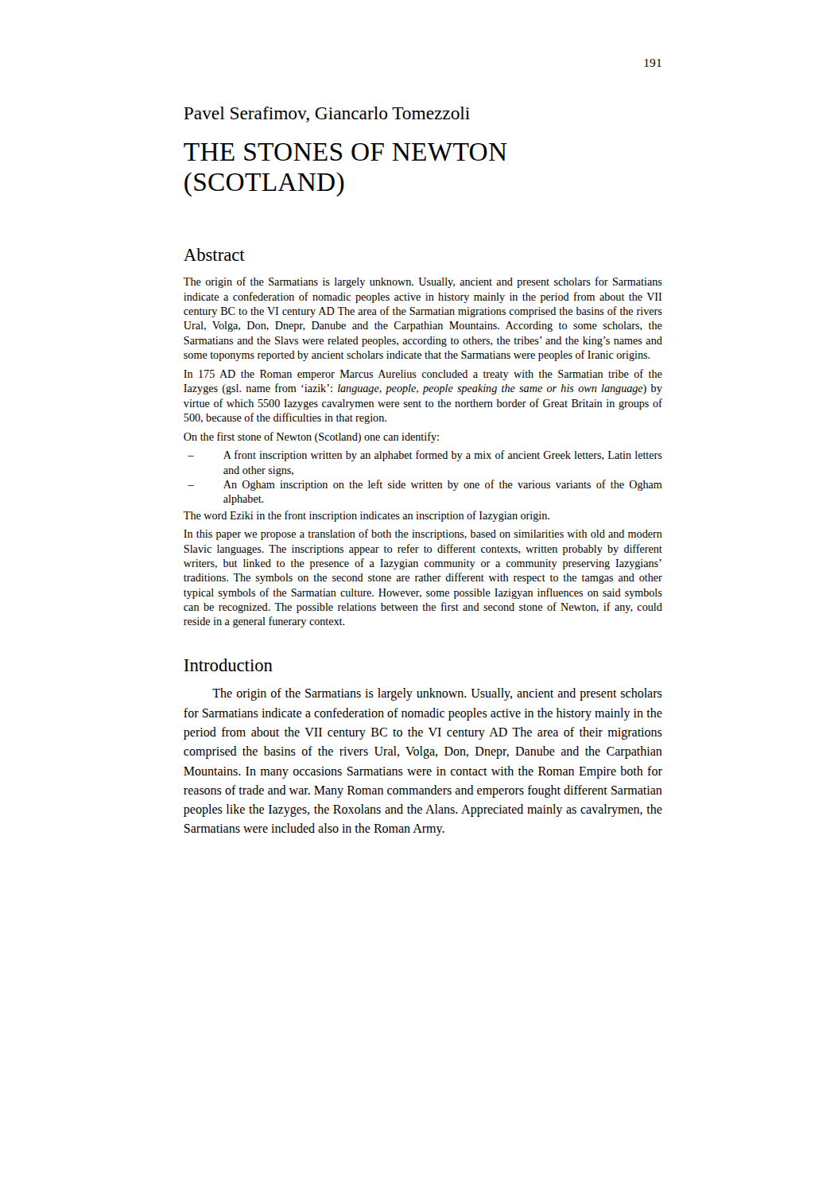191
Pavel Serafimov, Giancarlo Tomezzoli
THE STONES OF NEWTON
(SCOTLAND)
Abstract
The origin of the Sarmatians is largely unknown. Usually, ancient and present scholars for Sarmatians indicate a confederation of nomadic peoples active in history mainly in the period from about the VII century BC to the VI century AD The area of the Sarmatian migrations comprised the basins of the rivers Ural, Volga, Don, Dnepr, Danube and the Carpathian Mountains. According to some scholars, the Sarmatians and the Slavs were related peoples, according to others, the tribes’ and the king’s names and some toponyms reported by ancient scholars indicate that the Sarmatians were peoples of Iranic origins.
In 175 AD the Roman emperor Marcus Aurelius concluded a treaty with the Sarmatian tribe of the Iazyges (gsl. name from ‘iazik’: language, people, people speaking the same or his own language) by virtue of which 5500 Iazyges cavalrymen were sent to the northern border of Great Britain in groups of 500, because of the difficulties in that region.
On the first stone of Newton (Scotland) one can identify:
A front inscription written by an alphabet formed by a mix of ancient Greek letters, Latin letters and other signs,
An Ogham inscription on the left side written by one of the various variants of the Ogham alphabet.
The word Eziki in the front inscription indicates an inscription of Iazygian origin.
In this paper we propose a translation of both the inscriptions, based on similarities with old and modern Slavic languages. The inscriptions appear to refer to different contexts, written probably by different writers, but linked to the presence of a Iazygian community or a community preserving Iazygians’ traditions. The symbols on the second stone are rather different with respect to the tamgas and other typical symbols of the Sarmatian culture. However, some possible Iazigyan influences on said symbols can be recognized. The possible relations between the first and second stone of Newton, if any, could reside in a general funerary context.
Introduction
The origin of the Sarmatians is largely unknown. Usually, ancient and present scholars for Sarmatians indicate a confederation of nomadic peoples active in the history mainly in the period from about the VII century BC to the VI century AD The area of their migrations comprised the basins of the rivers Ural, Volga, Don, Dnepr, Danube and the Carpathian Mountains. In many occasions Sarmatians were in contact with the Roman Empire both for reasons of trade and war. Many Roman commanders and emperors fought different Sarmatian peoples like the Iazyges, the Roxolans and the Alans. Appreciated mainly as cavalrymen, the Sarmatians were included also in the Roman Army.